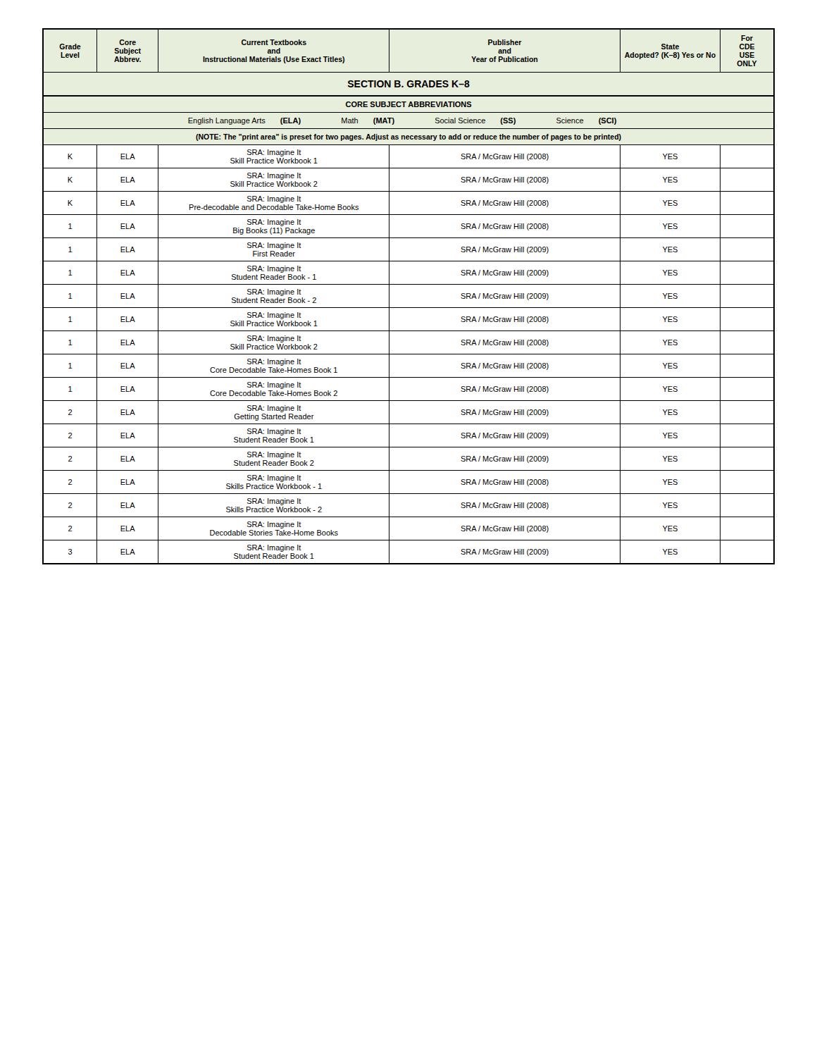| SECTION B. GRADES K–8 |
| CORE SUBJECT ABBREVIATIONS |
| English Language Arts (ELA) Math (MAT) Social Science (SS) Science (SCI) |
| (NOTE: The "print area" is preset for two pages. Adjust as necessary to add or reduce the number of pages to be printed) |
| Grade Level | Core Subject Abbrev. | Current Textbooks and Instructional Materials (Use Exact Titles) | Publisher and Year of Publication | State Adopted? (K–8) Yes or No | For CDE USE ONLY |
| K | ELA | SRA: Imagine It Skill Practice Workbook 1 | SRA / McGraw Hill (2008) | YES | |
| K | ELA | SRA: Imagine It Skill Practice Workbook 2 | SRA / McGraw Hill (2008) | YES | |
| K | ELA | SRA: Imagine It Pre-decodable and Decodable Take-Home Books | SRA / McGraw Hill (2008) | YES | |
| 1 | ELA | SRA: Imagine It Big Books (11) Package | SRA / McGraw Hill (2008) | YES | |
| 1 | ELA | SRA: Imagine It First Reader | SRA / McGraw Hill (2009) | YES | |
| 1 | ELA | SRA: Imagine It Student Reader Book - 1 | SRA / McGraw Hill (2009) | YES | |
| 1 | ELA | SRA: Imagine It Student Reader Book - 2 | SRA / McGraw Hill (2009) | YES | |
| 1 | ELA | SRA: Imagine It Skill Practice Workbook 1 | SRA / McGraw Hill (2008) | YES | |
| 1 | ELA | SRA: Imagine It Skill Practice Workbook 2 | SRA / McGraw Hill (2008) | YES | |
| 1 | ELA | SRA: Imagine It Core Decodable Take-Homes Book 1 | SRA / McGraw Hill (2008) | YES | |
| 1 | ELA | SRA: Imagine It Core Decodable Take-Homes Book 2 | SRA / McGraw Hill (2008) | YES | |
| 2 | ELA | SRA: Imagine It Getting Started Reader | SRA / McGraw Hill (2009) | YES | |
| 2 | ELA | SRA: Imagine It Student Reader Book 1 | SRA / McGraw Hill (2009) | YES | |
| 2 | ELA | SRA: Imagine It Student Reader Book 2 | SRA / McGraw Hill (2009) | YES | |
| 2 | ELA | SRA: Imagine It Skills Practice Workbook - 1 | SRA / McGraw Hill (2008) | YES | |
| 2 | ELA | SRA: Imagine It Skills Practice Workbook - 2 | SRA / McGraw Hill (2008) | YES | |
| 2 | ELA | SRA: Imagine It Decodable Stories Take-Home Books | SRA / McGraw Hill (2008) | YES | |
| 3 | ELA | SRA: Imagine It Student Reader Book 1 | SRA / McGraw Hill (2009) | YES | |